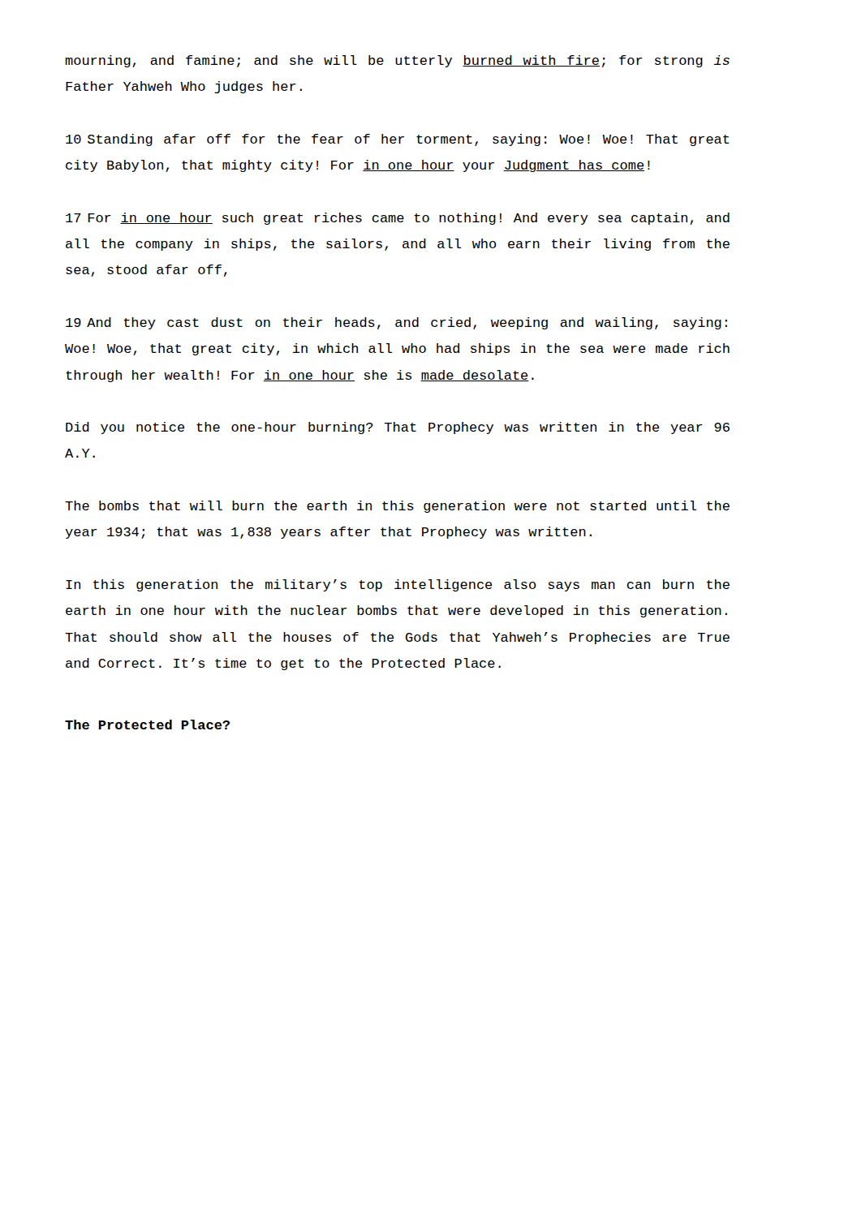mourning, and famine; and she will be utterly burned with fire; for strong is Father Yahweh Who judges her.
10 Standing afar off for the fear of her torment, saying: Woe! Woe! That great city Babylon, that mighty city! For in one hour your Judgment has come!
17 For in one hour such great riches came to nothing! And every sea captain, and all the company in ships, the sailors, and all who earn their living from the sea, stood afar off,
19 And they cast dust on their heads, and cried, weeping and wailing, saying: Woe! Woe, that great city, in which all who had ships in the sea were made rich through her wealth! For in one hour she is made desolate.
Did you notice the one-hour burning? That Prophecy was written in the year 96 A.Y.
The bombs that will burn the earth in this generation were not started until the year 1934; that was 1,838 years after that Prophecy was written.
In this generation the military’s top intelligence also says man can burn the earth in one hour with the nuclear bombs that were developed in this generation. That should show all the houses of the Gods that Yahweh’s Prophecies are True and Correct. It’s time to get to the Protected Place.
The Protected Place?